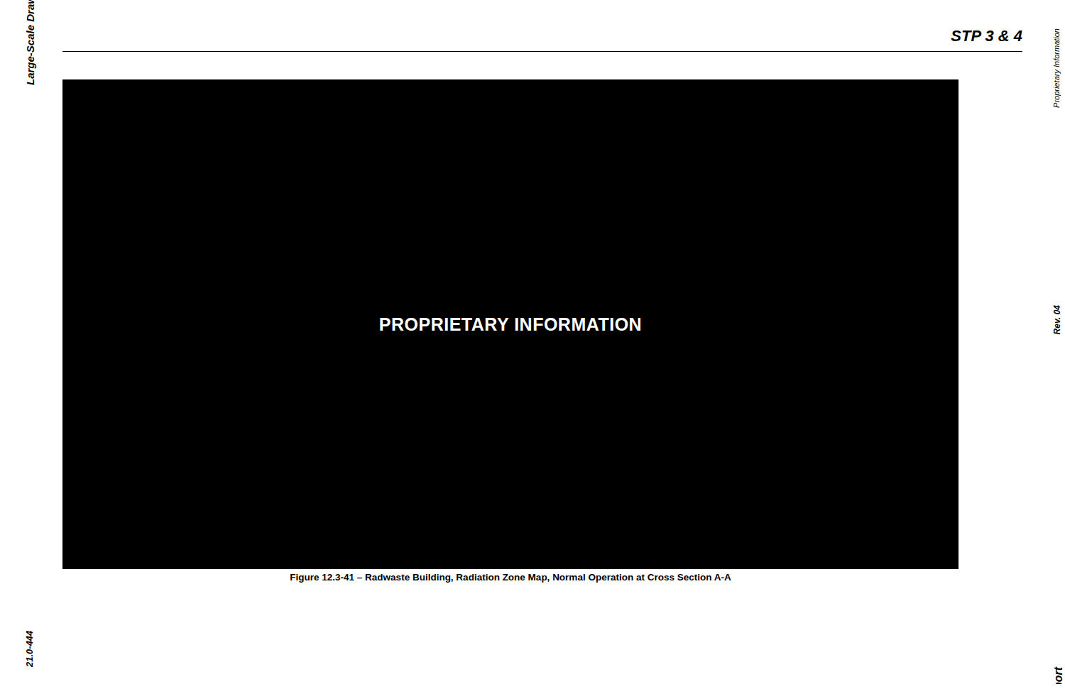Large-Scale Drawings
21.0-444
STP 3 & 4
Proprietary Information
Rev. 04
Final Safety Analysis Report
PROPRIETARY INFORMATION
Figure 12.3-41 – Radwaste Building, Radiation Zone Map, Normal Operation at Cross Section A-A